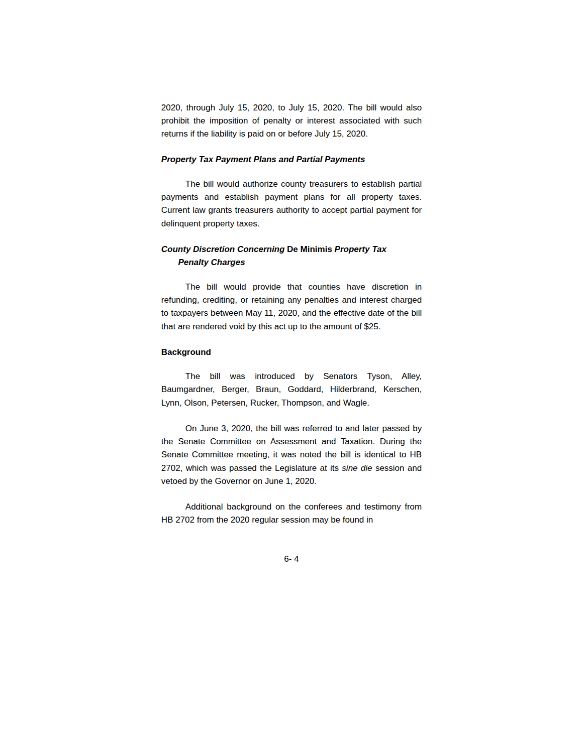2020, through July 15, 2020, to July 15, 2020. The bill would also prohibit the imposition of penalty or interest associated with such returns if the liability is paid on or before July 15, 2020.
Property Tax Payment Plans and Partial Payments
The bill would authorize county treasurers to establish partial payments and establish payment plans for all property taxes. Current law grants treasurers authority to accept partial payment for delinquent property taxes.
County Discretion Concerning De Minimis Property TaxPenalty Charges
The bill would provide that counties have discretion in refunding, crediting, or retaining any penalties and interest charged to taxpayers between May 11, 2020, and the effective date of the bill that are rendered void by this act up to the amount of $25.
Background
The bill was introduced by Senators Tyson, Alley, Baumgardner, Berger, Braun, Goddard, Hilderbrand, Kerschen, Lynn, Olson, Petersen, Rucker, Thompson, and Wagle.
On June 3, 2020, the bill was referred to and later passed by the Senate Committee on Assessment and Taxation. During the Senate Committee meeting, it was noted the bill is identical to HB 2702, which was passed the Legislature at its sine die session and vetoed by the Governor on June 1, 2020.
Additional background on the conferees and testimony from HB 2702 from the 2020 regular session may be found in
6- 4